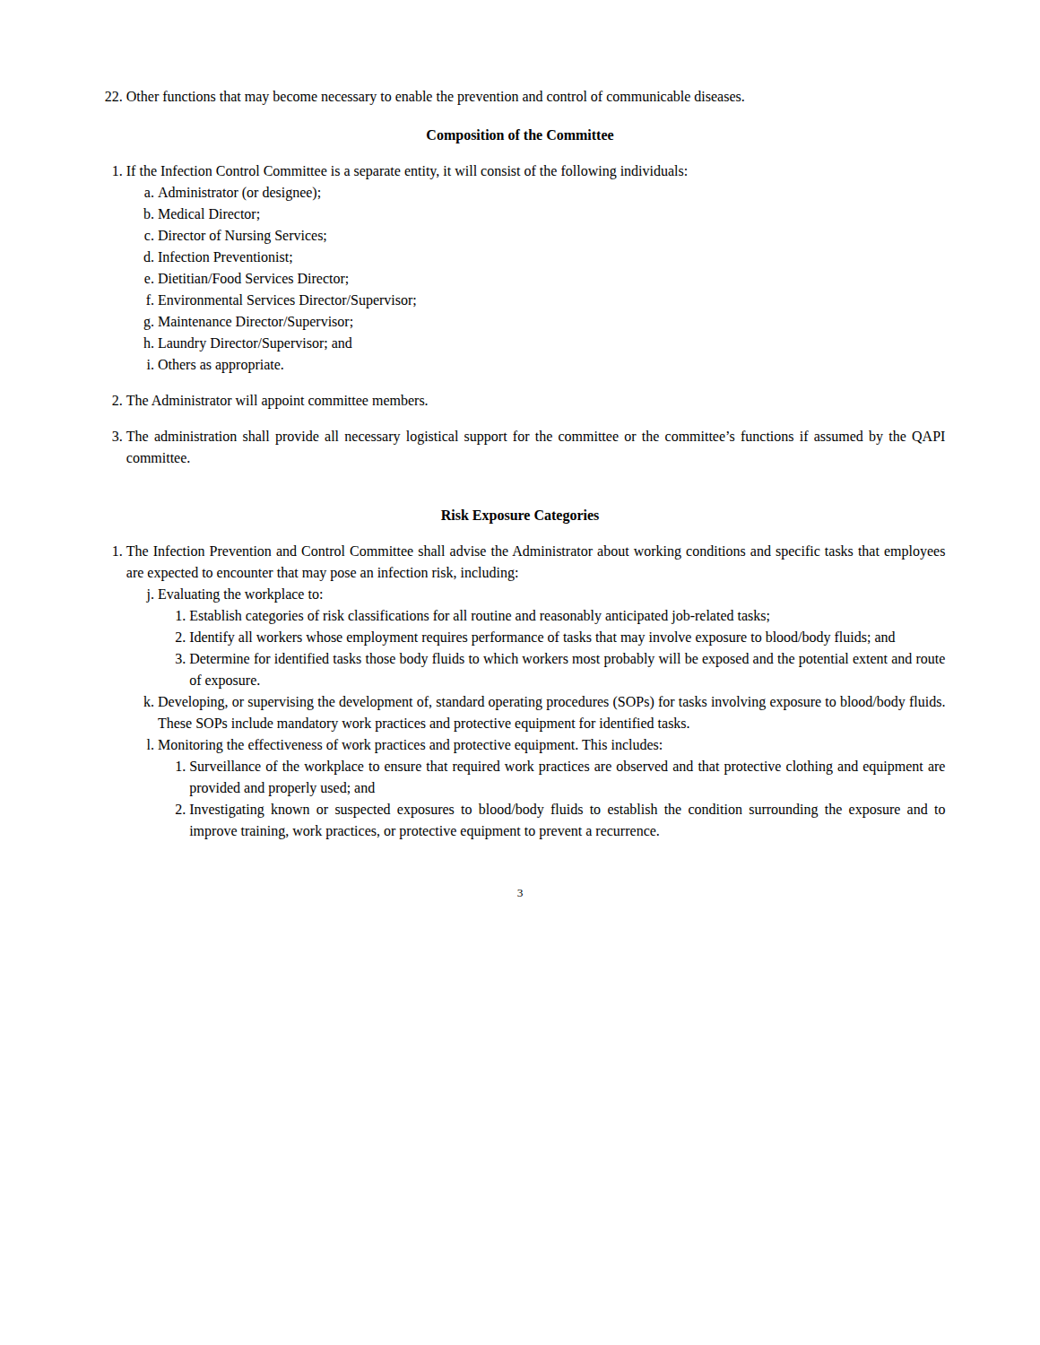Other functions that may become necessary to enable the prevention and control of communicable diseases.
Composition of the Committee
If the Infection Control Committee is a separate entity, it will consist of the following individuals:
Administrator (or designee);
Medical Director;
Director of Nursing Services;
Infection Preventionist;
Dietitian/Food Services Director;
Environmental Services Director/Supervisor;
Maintenance Director/Supervisor;
Laundry Director/Supervisor; and
Others as appropriate.
The Administrator will appoint committee members.
The administration shall provide all necessary logistical support for the committee or the committee’s functions if assumed by the QAPI committee.
Risk Exposure Categories
The Infection Prevention and Control Committee shall advise the Administrator about working conditions and specific tasks that employees are expected to encounter that may pose an infection risk, including:
Evaluating the workplace to:
Establish categories of risk classifications for all routine and reasonably anticipated job-related tasks;
Identify all workers whose employment requires performance of tasks that may involve exposure to blood/body fluids; and
Determine for identified tasks those body fluids to which workers most probably will be exposed and the potential extent and route of exposure.
Developing, or supervising the development of, standard operating procedures (SOPs) for tasks involving exposure to blood/body fluids. These SOPs include mandatory work practices and protective equipment for identified tasks.
Monitoring the effectiveness of work practices and protective equipment. This includes:
Surveillance of the workplace to ensure that required work practices are observed and that protective clothing and equipment are provided and properly used; and
Investigating known or suspected exposures to blood/body fluids to establish the condition surrounding the exposure and to improve training, work practices, or protective equipment to prevent a recurrence.
3